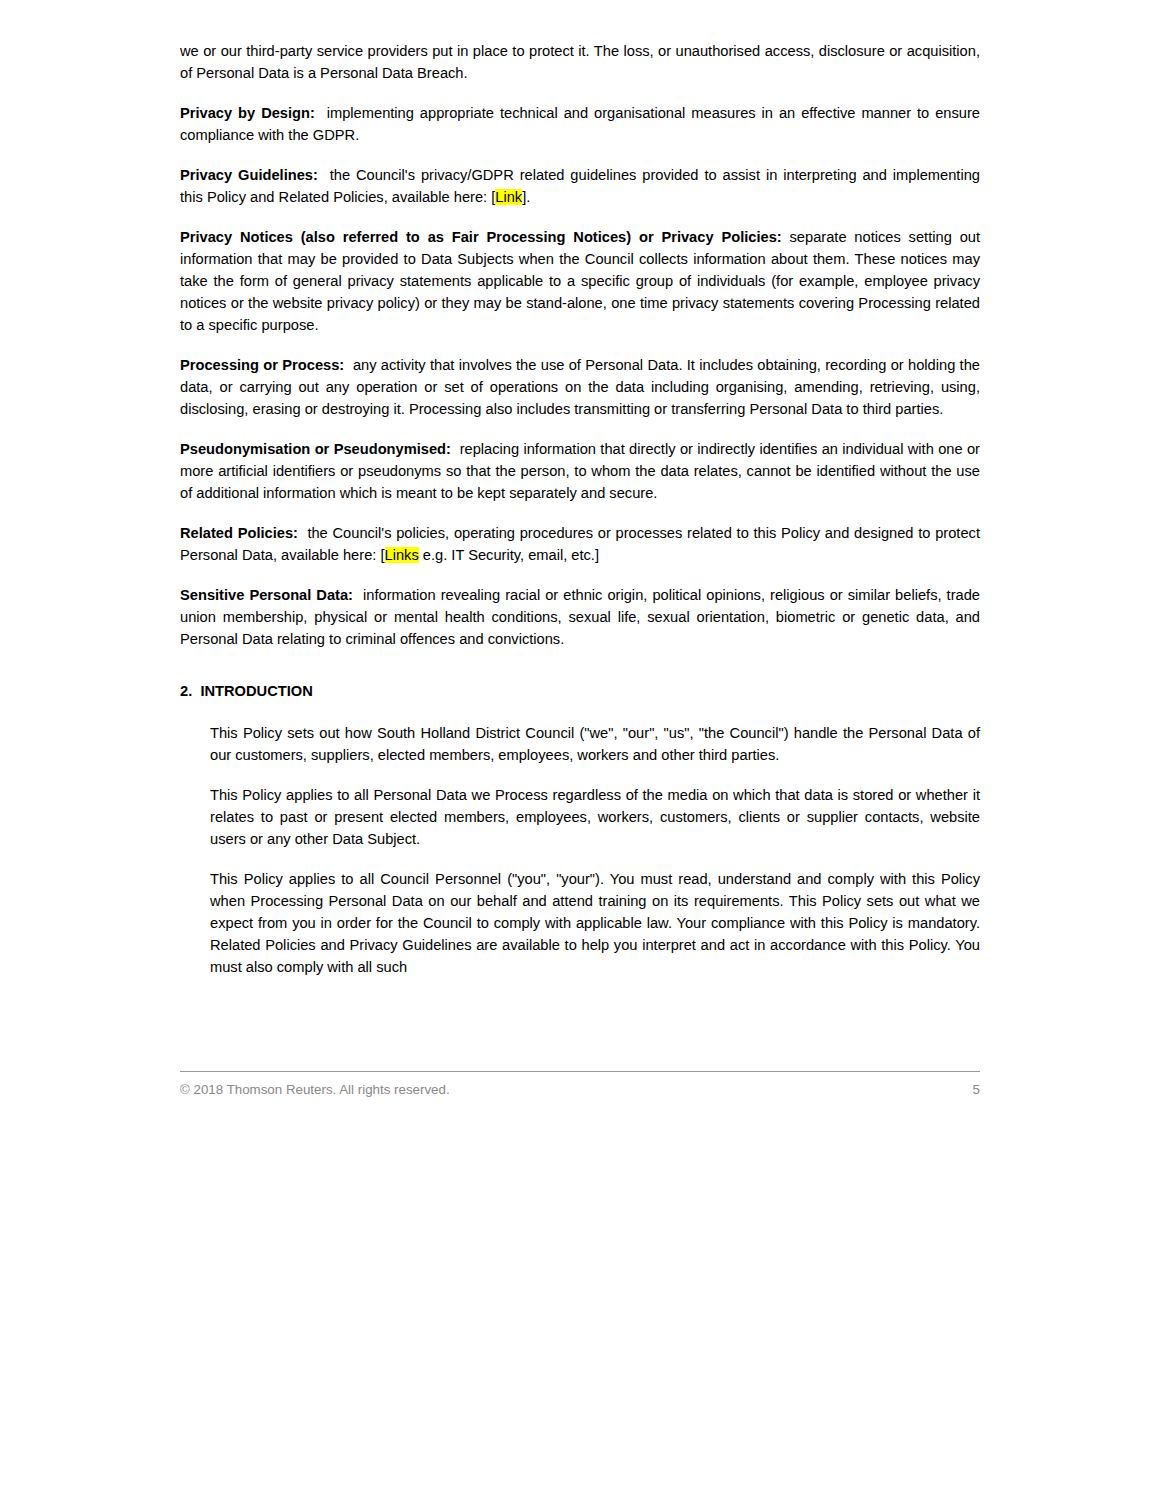we or our third-party service providers put in place to protect it. The loss, or unauthorised access, disclosure or acquisition, of Personal Data is a Personal Data Breach.
Privacy by Design: implementing appropriate technical and organisational measures in an effective manner to ensure compliance with the GDPR.
Privacy Guidelines: the Council's privacy/GDPR related guidelines provided to assist in interpreting and implementing this Policy and Related Policies, available here: [Link].
Privacy Notices (also referred to as Fair Processing Notices) or Privacy Policies: separate notices setting out information that may be provided to Data Subjects when the Council collects information about them. These notices may take the form of general privacy statements applicable to a specific group of individuals (for example, employee privacy notices or the website privacy policy) or they may be stand-alone, one time privacy statements covering Processing related to a specific purpose.
Processing or Process: any activity that involves the use of Personal Data. It includes obtaining, recording or holding the data, or carrying out any operation or set of operations on the data including organising, amending, retrieving, using, disclosing, erasing or destroying it. Processing also includes transmitting or transferring Personal Data to third parties.
Pseudonymisation or Pseudonymised: replacing information that directly or indirectly identifies an individual with one or more artificial identifiers or pseudonyms so that the person, to whom the data relates, cannot be identified without the use of additional information which is meant to be kept separately and secure.
Related Policies: the Council's policies, operating procedures or processes related to this Policy and designed to protect Personal Data, available here: [Links e.g. IT Security, email, etc.]
Sensitive Personal Data: information revealing racial or ethnic origin, political opinions, religious or similar beliefs, trade union membership, physical or mental health conditions, sexual life, sexual orientation, biometric or genetic data, and Personal Data relating to criminal offences and convictions.
2. INTRODUCTION
This Policy sets out how South Holland District Council ("we", "our", "us", "the Council") handle the Personal Data of our customers, suppliers, elected members, employees, workers and other third parties.
This Policy applies to all Personal Data we Process regardless of the media on which that data is stored or whether it relates to past or present elected members, employees, workers, customers, clients or supplier contacts, website users or any other Data Subject.
This Policy applies to all Council Personnel ("you", "your"). You must read, understand and comply with this Policy when Processing Personal Data on our behalf and attend training on its requirements. This Policy sets out what we expect from you in order for the Council to comply with applicable law. Your compliance with this Policy is mandatory. Related Policies and Privacy Guidelines are available to help you interpret and act in accordance with this Policy. You must also comply with all such
© 2018 Thomson Reuters. All rights reserved. 5